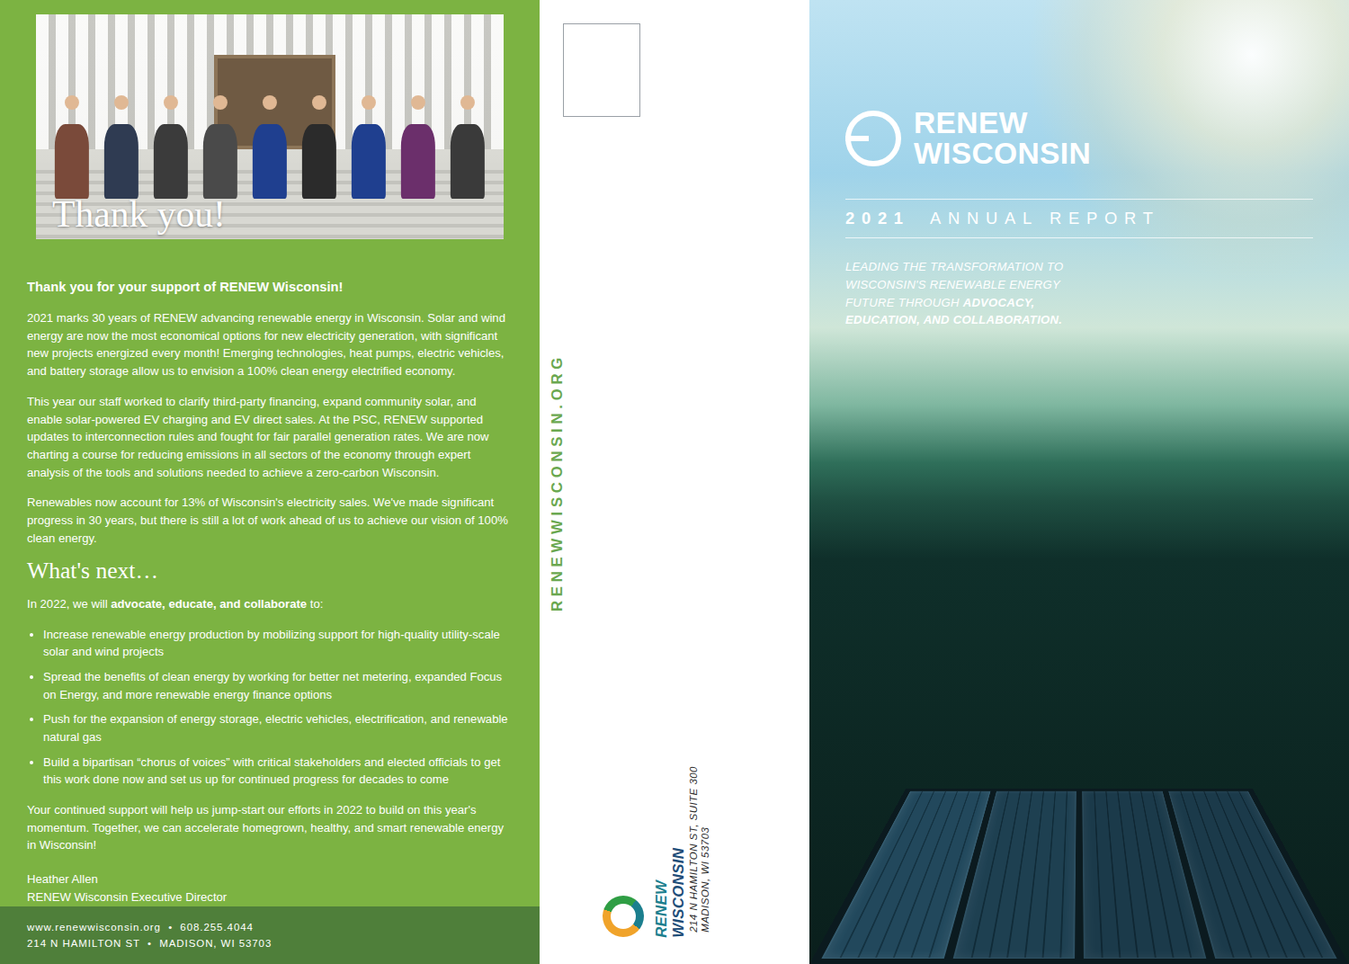Thank you!
Thank you for your support of RENEW Wisconsin!
2021 marks 30 years of RENEW advancing renewable energy in Wisconsin. Solar and wind energy are now the most economical options for new electricity generation, with significant new projects energized every month! Emerging technologies, heat pumps, electric vehicles, and battery storage allow us to envision a 100% clean energy electrified economy.
This year our staff worked to clarify third-party financing, expand community solar, and enable solar-powered EV charging and EV direct sales. At the PSC, RENEW supported updates to interconnection rules and fought for fair parallel generation rates. We are now charting a course for reducing emissions in all sectors of the economy through expert analysis of the tools and solutions needed to achieve a zero-carbon Wisconsin.
Renewables now account for 13% of Wisconsin's electricity sales. We've made significant progress in 30 years, but there is still a lot of work ahead of us to achieve our vision of 100% clean energy.
What's next…
In 2022, we will advocate, educate, and collaborate to:
Increase renewable energy production by mobilizing support for high-quality utility-scale solar and wind projects
Spread the benefits of clean energy by working for better net metering, expanded Focus on Energy, and more renewable energy finance options
Push for the expansion of energy storage, electric vehicles, electrification, and renewable natural gas
Build a bipartisan “chorus of voices” with critical stakeholders and elected officials to get this work done now and set us up for continued progress for decades to come
Your continued support will help us jump-start our efforts in 2022 to build on this year's momentum. Together, we can accelerate homegrown, healthy, and smart renewable energy in Wisconsin!
Heather Allen
RENEW Wisconsin Executive Director
www.renewwisconsin.org • 608.255.4044
214 N HAMILTON ST • MADISON, WI 53703
RENEWWISCONSIN.ORG
RENEWWISCONSIN
214 N HAMILTON ST, SUITE 300
MADISON, WI 53703
RENEW WISCONSIN
2021 ANNUAL REPORT
LEADING THE TRANSFORMATION TO WISCONSIN'S RENEWABLE ENERGY FUTURE THROUGH ADVOCACY, EDUCATION, AND COLLABORATION.